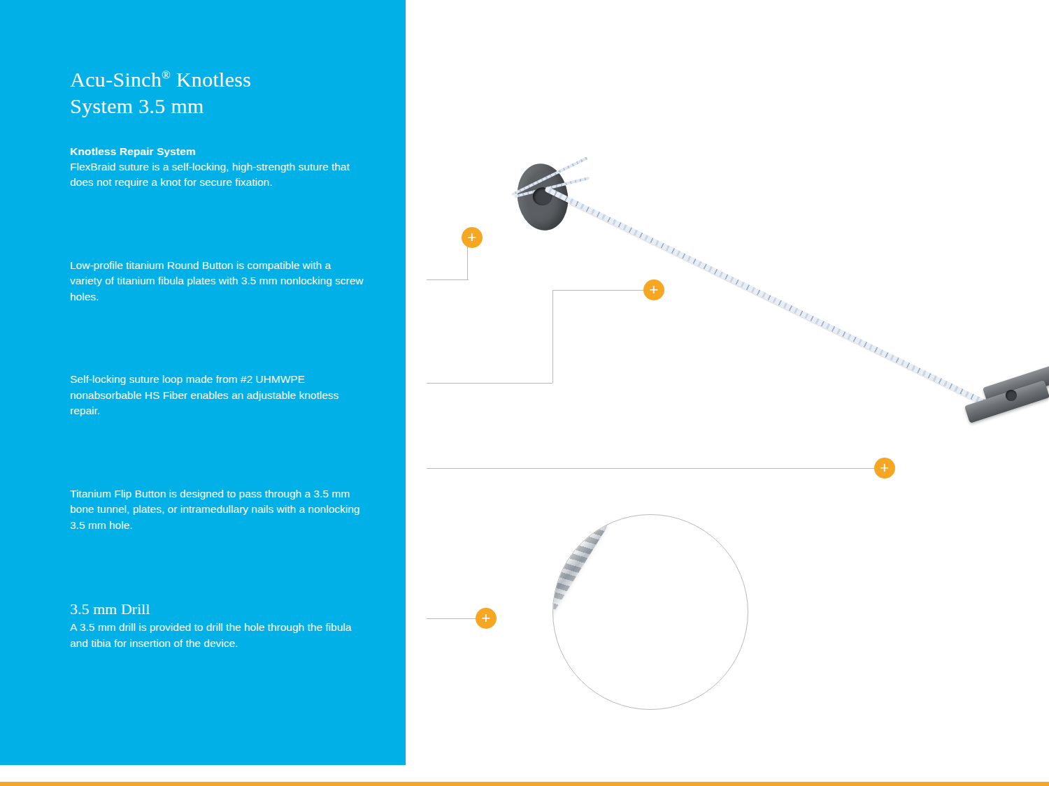Acu-Sinch® Knotless
System 3.5 mm
Knotless Repair System
FlexBraid suture is a self-locking, high-strength suture that does not require a knot for secure fixation.
Low-profile titanium Round Button is compatible with a variety of titanium fibula plates with 3.5 mm nonlocking screw holes.
Self-locking suture loop made from #2 UHMWPE nonabsorbable HS Fiber enables an adjustable knotless repair.
Titanium Flip Button is designed to pass through a 3.5 mm bone tunnel, plates, or intramedullary nails with a nonlocking 3.5 mm hole.
3.5 mm Drill
A 3.5 mm drill is provided to drill the hole through the fibula and tibia for insertion of the device.